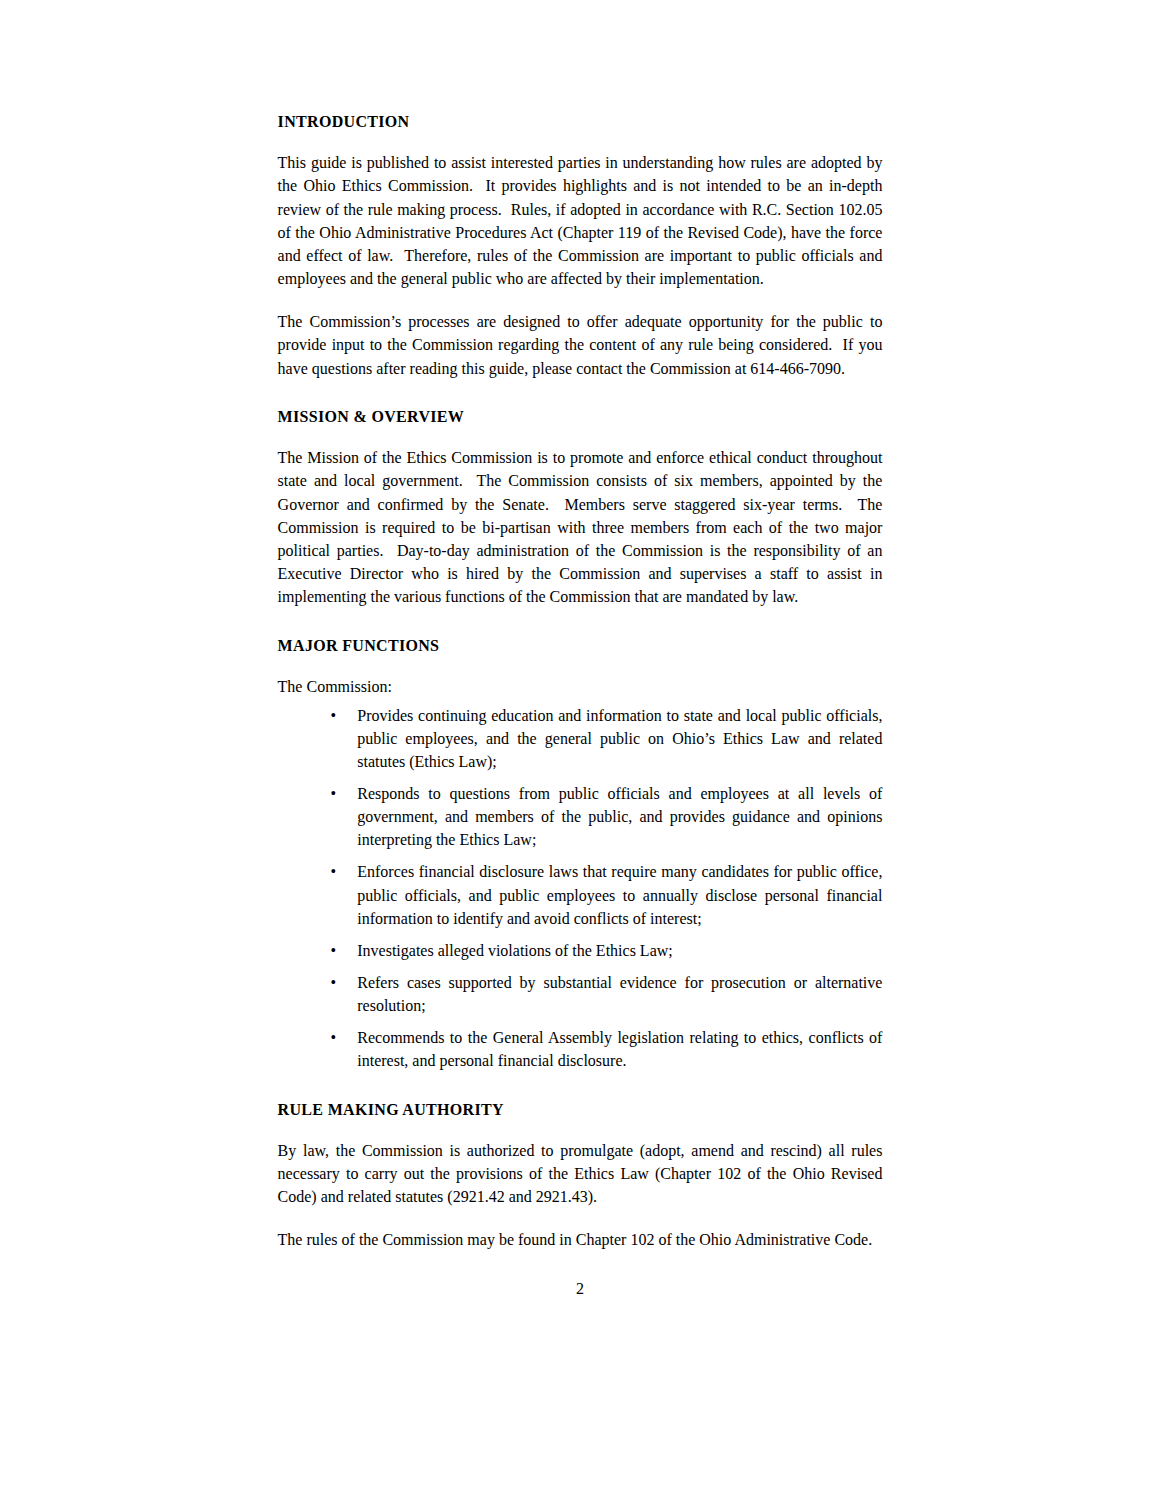INTRODUCTION
This guide is published to assist interested parties in understanding how rules are adopted by the Ohio Ethics Commission. It provides highlights and is not intended to be an in-depth review of the rule making process. Rules, if adopted in accordance with R.C. Section 102.05 of the Ohio Administrative Procedures Act (Chapter 119 of the Revised Code), have the force and effect of law. Therefore, rules of the Commission are important to public officials and employees and the general public who are affected by their implementation.
The Commission’s processes are designed to offer adequate opportunity for the public to provide input to the Commission regarding the content of any rule being considered. If you have questions after reading this guide, please contact the Commission at 614-466-7090.
MISSION & OVERVIEW
The Mission of the Ethics Commission is to promote and enforce ethical conduct throughout state and local government. The Commission consists of six members, appointed by the Governor and confirmed by the Senate. Members serve staggered six-year terms. The Commission is required to be bi-partisan with three members from each of the two major political parties. Day-to-day administration of the Commission is the responsibility of an Executive Director who is hired by the Commission and supervises a staff to assist in implementing the various functions of the Commission that are mandated by law.
MAJOR FUNCTIONS
The Commission:
Provides continuing education and information to state and local public officials, public employees, and the general public on Ohio’s Ethics Law and related statutes (Ethics Law);
Responds to questions from public officials and employees at all levels of government, and members of the public, and provides guidance and opinions interpreting the Ethics Law;
Enforces financial disclosure laws that require many candidates for public office, public officials, and public employees to annually disclose personal financial information to identify and avoid conflicts of interest;
Investigates alleged violations of the Ethics Law;
Refers cases supported by substantial evidence for prosecution or alternative resolution;
Recommends to the General Assembly legislation relating to ethics, conflicts of interest, and personal financial disclosure.
RULE MAKING AUTHORITY
By law, the Commission is authorized to promulgate (adopt, amend and rescind) all rules necessary to carry out the provisions of the Ethics Law (Chapter 102 of the Ohio Revised Code) and related statutes (2921.42 and 2921.43).
The rules of the Commission may be found in Chapter 102 of the Ohio Administrative Code.
2